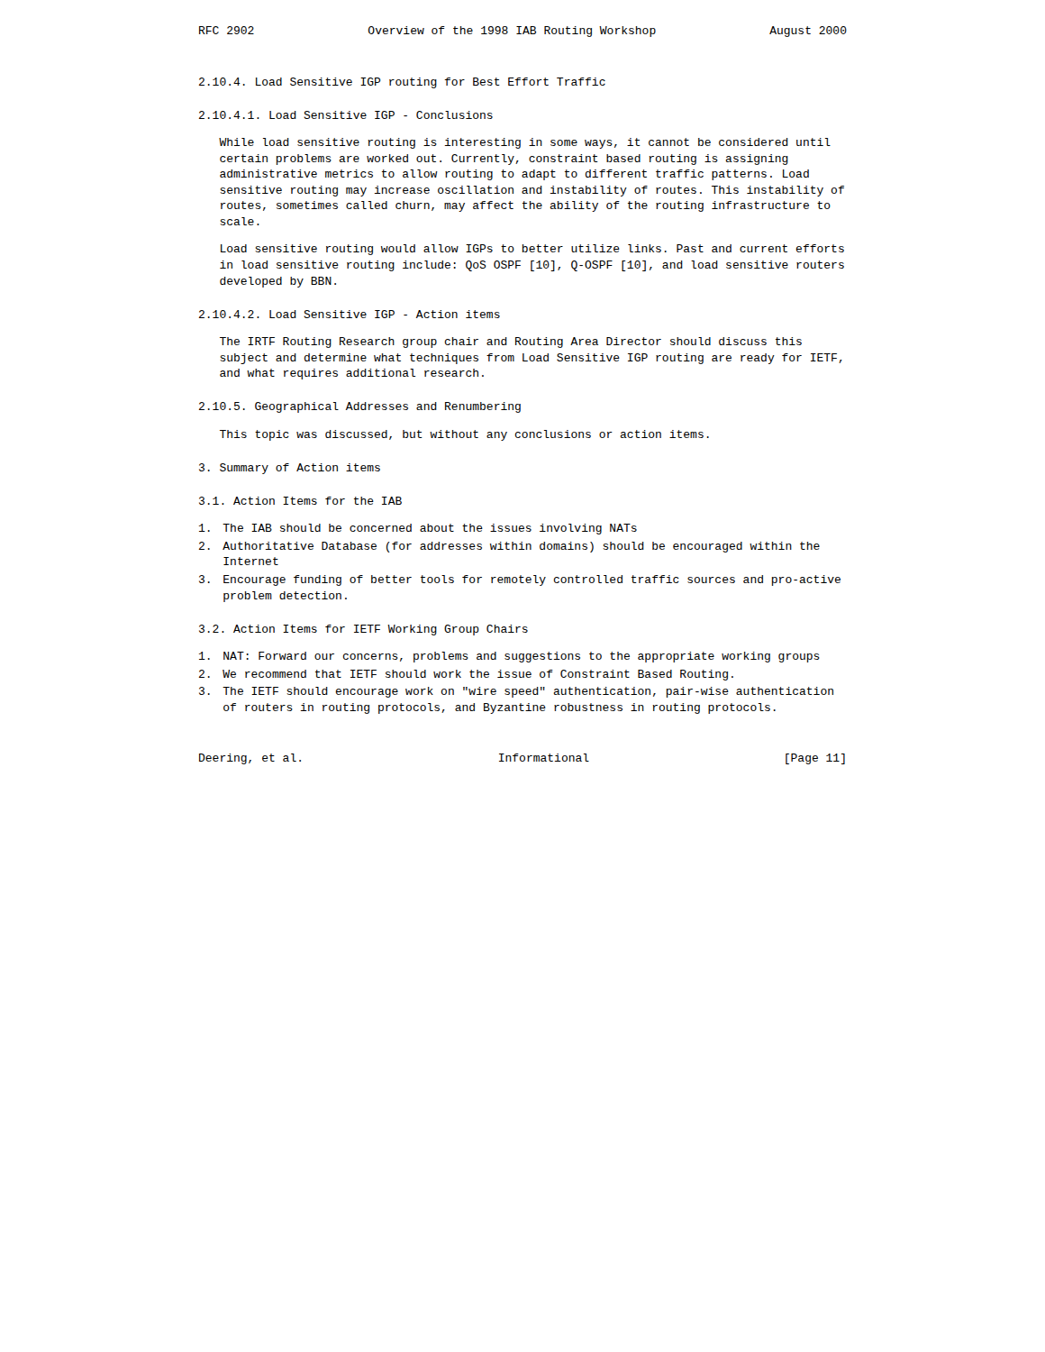RFC 2902 Overview of the 1998 IAB Routing Workshop August 2000
2.10.4. Load Sensitive IGP routing for Best Effort Traffic
2.10.4.1. Load Sensitive IGP - Conclusions
While load sensitive routing is interesting in some ways, it cannot be considered until certain problems are worked out. Currently, constraint based routing is assigning administrative metrics to allow routing to adapt to different traffic patterns. Load sensitive routing may increase oscillation and instability of routes. This instability of routes, sometimes called churn, may affect the ability of the routing infrastructure to scale.
Load sensitive routing would allow IGPs to better utilize links. Past and current efforts in load sensitive routing include: QoS OSPF [10], Q-OSPF [10], and load sensitive routers developed by BBN.
2.10.4.2. Load Sensitive IGP - Action items
The IRTF Routing Research group chair and Routing Area Director should discuss this subject and determine what techniques from Load Sensitive IGP routing are ready for IETF, and what requires additional research.
2.10.5. Geographical Addresses and Renumbering
This topic was discussed, but without any conclusions or action items.
3. Summary of Action items
3.1. Action Items for the IAB
The IAB should be concerned about the issues involving NATs
Authoritative Database (for addresses within domains) should be encouraged within the Internet
Encourage funding of better tools for remotely controlled traffic sources and pro-active problem detection.
3.2. Action Items for IETF Working Group Chairs
NAT: Forward our concerns, problems and suggestions to the appropriate working groups
We recommend that IETF should work the issue of Constraint Based Routing.
The IETF should encourage work on "wire speed" authentication, pair-wise authentication of routers in routing protocols, and Byzantine robustness in routing protocols.
Deering, et al. Informational [Page 11]